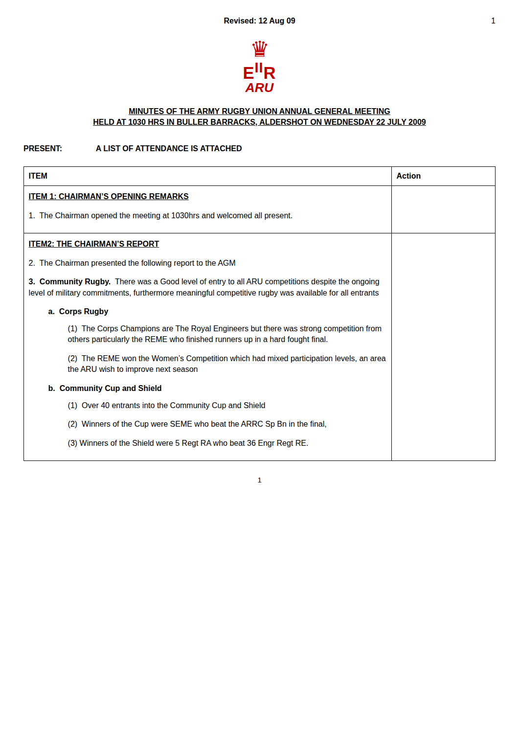Revised: 12 Aug 09 1
♛ EIIR ARU
MINUTES OF THE ARMY RUGBY UNION ANNUAL GENERAL MEETING
HELD AT 1030 HRS IN BULLER BARRACKS, ALDERSHOT ON WEDNESDAY 22 JULY 2009
PRESENT: A LIST OF ATTENDANCE IS ATTACHED
| ITEM | Action |
| --- | --- |
| ITEM 1: CHAIRMAN’S OPENING REMARKS 1. The Chairman opened the meeting at 1030hrs and welcomed all present. | |
| ITEM2: THE CHAIRMAN’S REPORT 2. The Chairman presented the following report to the AGM 3. Community Rugby. There was a Good level of entry to all ARU competitions despite the ongoing level of military commitments, furthermore meaningful competitive rugby was available for all entrants a. Corps Rugby (1) The Corps Champions are The Royal Engineers but there was strong competition from others particularly the REME who finished runners up in a hard fought final. (2) The REME won the Women’s Competition which had mixed participation levels, an area the ARU wish to improve next season b. Community Cup and Shield (1) Over 40 entrants into the Community Cup and Shield (2) Winners of the Cup were SEME who beat the ARRC Sp Bn in the final, (3) Winners of the Shield were 5 Regt RA who beat 36 Engr Regt RE. | |
1